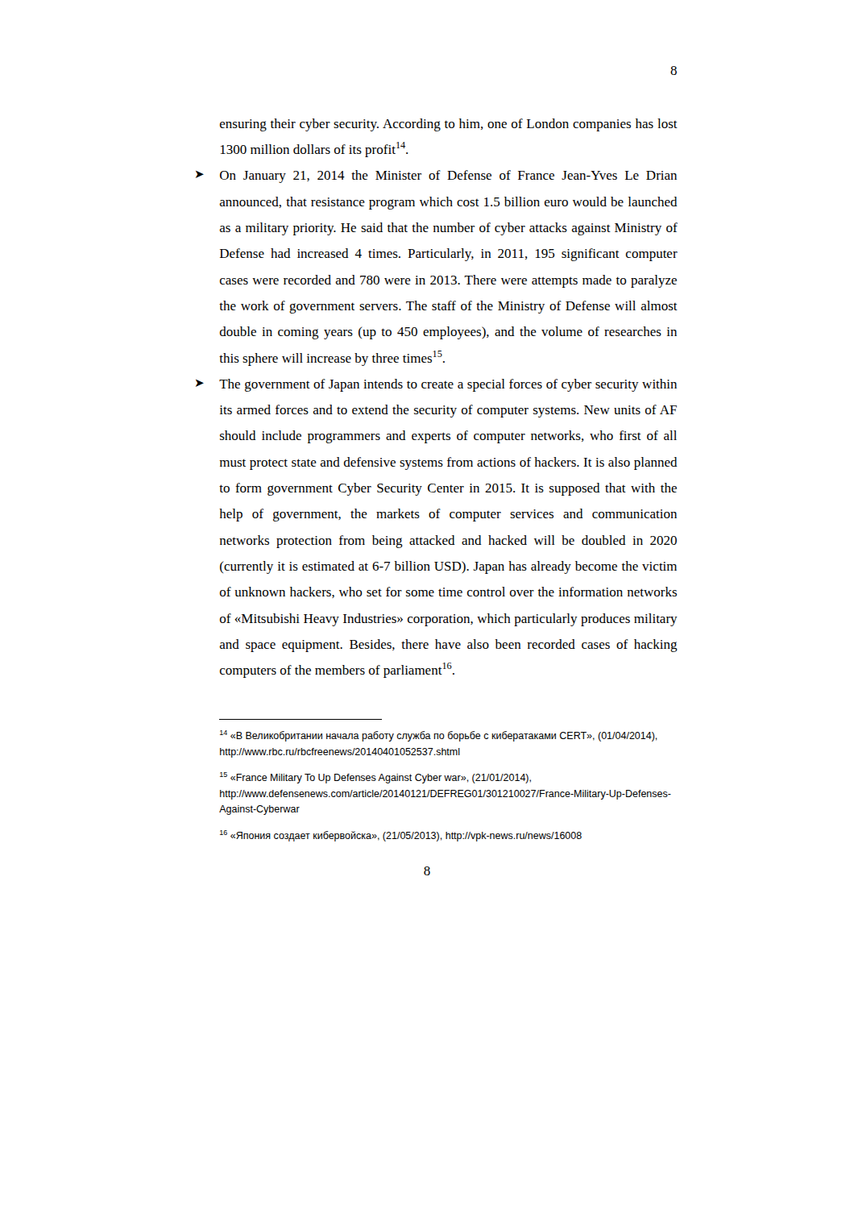8
ensuring their cyber security. According to him, one of London companies has lost 1300 million dollars of its profit14.
On January 21, 2014 the Minister of Defense of France Jean-Yves Le Drian announced, that resistance program which cost 1.5 billion euro would be launched as a military priority. He said that the number of cyber attacks against Ministry of Defense had increased 4 times. Particularly, in 2011, 195 significant computer cases were recorded and 780 were in 2013. There were attempts made to paralyze the work of government servers. The staff of the Ministry of Defense will almost double in coming years (up to 450 employees), and the volume of researches in this sphere will increase by three times15.
The government of Japan intends to create a special forces of cyber security within its armed forces and to extend the security of computer systems. New units of AF should include programmers and experts of computer networks, who first of all must protect state and defensive systems from actions of hackers. It is also planned to form government Cyber Security Center in 2015. It is supposed that with the help of government, the markets of computer services and communication networks protection from being attacked and hacked will be doubled in 2020 (currently it is estimated at 6-7 billion USD). Japan has already become the victim of unknown hackers, who set for some time control over the information networks of «Mitsubishi Heavy Industries» corporation, which particularly produces military and space equipment. Besides, there have also been recorded cases of hacking computers of the members of parliament16.
14 «В Великобритании начала работу служба по борьбе с кибератаками CERT», (01/04/2014), http://www.rbc.ru/rbcfreenews/20140401052537.shtml
15 «France Military To Up Defenses Against Cyber war», (21/01/2014), http://www.defensenews.com/article/20140121/DEFREG01/301210027/France-Military-Up-Defenses-Against-Cyberwar
16 «Япония создает кибервойска», (21/05/2013), http://vpk-news.ru/news/16008
8